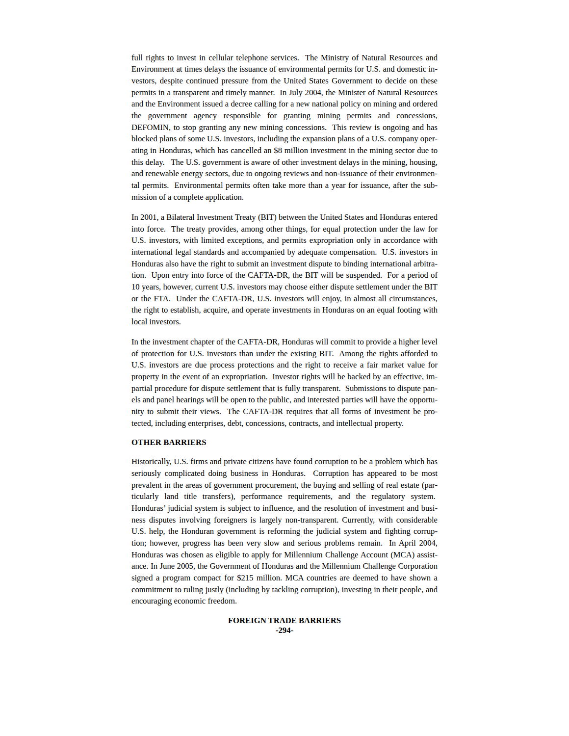full rights to invest in cellular telephone services. The Ministry of Natural Resources and Environment at times delays the issuance of environmental permits for U.S. and domestic investors, despite continued pressure from the United States Government to decide on these permits in a transparent and timely manner. In July 2004, the Minister of Natural Resources and the Environment issued a decree calling for a new national policy on mining and ordered the government agency responsible for granting mining permits and concessions, DEFOMIN, to stop granting any new mining concessions. This review is ongoing and has blocked plans of some U.S. investors, including the expansion plans of a U.S. company operating in Honduras, which has cancelled an $8 million investment in the mining sector due to this delay. The U.S. government is aware of other investment delays in the mining, housing, and renewable energy sectors, due to ongoing reviews and non-issuance of their environmental permits. Environmental permits often take more than a year for issuance, after the submission of a complete application.
In 2001, a Bilateral Investment Treaty (BIT) between the United States and Honduras entered into force. The treaty provides, among other things, for equal protection under the law for U.S. investors, with limited exceptions, and permits expropriation only in accordance with international legal standards and accompanied by adequate compensation. U.S. investors in Honduras also have the right to submit an investment dispute to binding international arbitration. Upon entry into force of the CAFTA-DR, the BIT will be suspended. For a period of 10 years, however, current U.S. investors may choose either dispute settlement under the BIT or the FTA. Under the CAFTA-DR, U.S. investors will enjoy, in almost all circumstances, the right to establish, acquire, and operate investments in Honduras on an equal footing with local investors.
In the investment chapter of the CAFTA-DR, Honduras will commit to provide a higher level of protection for U.S. investors than under the existing BIT. Among the rights afforded to U.S. investors are due process protections and the right to receive a fair market value for property in the event of an expropriation. Investor rights will be backed by an effective, impartial procedure for dispute settlement that is fully transparent. Submissions to dispute panels and panel hearings will be open to the public, and interested parties will have the opportunity to submit their views. The CAFTA-DR requires that all forms of investment be protected, including enterprises, debt, concessions, contracts, and intellectual property.
OTHER BARRIERS
Historically, U.S. firms and private citizens have found corruption to be a problem which has seriously complicated doing business in Honduras. Corruption has appeared to be most prevalent in the areas of government procurement, the buying and selling of real estate (particularly land title transfers), performance requirements, and the regulatory system. Honduras’ judicial system is subject to influence, and the resolution of investment and business disputes involving foreigners is largely non-transparent. Currently, with considerable U.S. help, the Honduran government is reforming the judicial system and fighting corruption; however, progress has been very slow and serious problems remain. In April 2004, Honduras was chosen as eligible to apply for Millennium Challenge Account (MCA) assistance. In June 2005, the Government of Honduras and the Millennium Challenge Corporation signed a program compact for $215 million. MCA countries are deemed to have shown a commitment to ruling justly (including by tackling corruption), investing in their people, and encouraging economic freedom.
FOREIGN TRADE BARRIERS
-294-